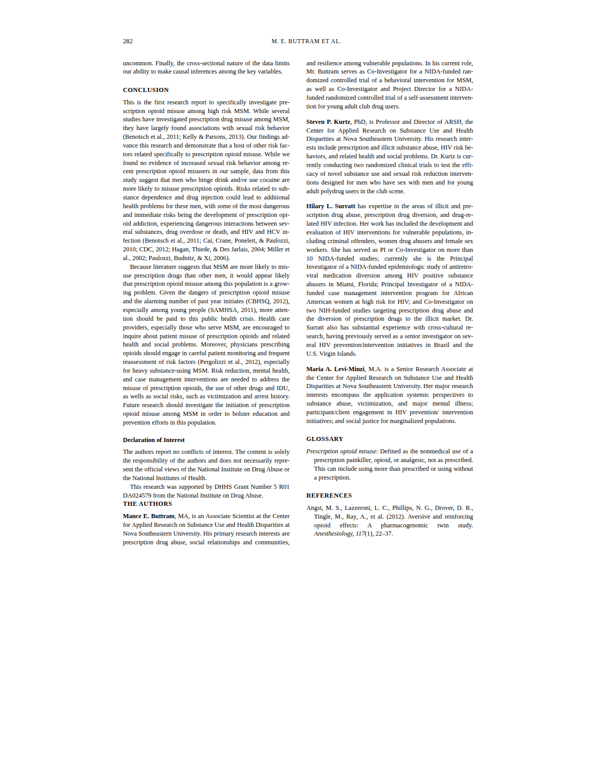282 M. E. Buttram et al.
uncommon. Finally, the cross-sectional nature of the data limits our ability to make causal inferences among the key variables.
Conclusion
This is the first research report to specifically investigate prescription opioid misuse among high risk MSM. While several studies have investigated prescription drug misuse among MSM, they have largely found associations with sexual risk behavior (Benotsch et al., 2011; Kelly & Parsons, 2013). Our findings advance this research and demonstrate that a host of other risk factors related specifically to prescription opioid misuse. While we found no evidence of increased sexual risk behavior among recent prescription opioid misusers in our sample, data from this study suggest that men who binge drink and/or use cocaine are more likely to misuse prescription opioids. Risks related to substance dependence and drug injection could lead to additional health problems for these men, with some of the most dangerous and immediate risks being the development of prescription opioid addiction, experiencing dangerous interactions between several substances, drug overdose or death, and HIV and HCV infection (Benotsch et al., 2011; Cai, Crane, Poneleit, & Paulozzi, 2010; CDC, 2012; Hagan, Thiede, & Des Jarlais, 2004; Miller et al., 2002; Paulozzi, Budnitz, & Xi, 2006).
Because literature suggests that MSM are more likely to misuse prescription drugs than other men, it would appear likely that prescription opioid misuse among this population is a growing problem. Given the dangers of prescription opioid misuse and the alarming number of past year initiates (CBHSQ, 2012), especially among young people (SAMHSA, 2011), more attention should be paid to this public health crisis. Health care providers, especially those who serve MSM, are encouraged to inquire about patient misuse of prescription opioids and related health and social problems. Moreover, physicians prescribing opioids should engage in careful patient monitoring and frequent reassessment of risk factors (Pergolizzi et al., 2012), especially for heavy substance-using MSM. Risk reduction, mental health, and case management interventions are needed to address the misuse of prescription opioids, the use of other drugs and IDU, as wells as social risks, such as victimization and arrest history. Future research should investigate the initiation of prescription opioid misuse among MSM in order to bolster education and prevention efforts in this population.
Declaration of Interest
The authors report no conflicts of interest. The content is solely the responsibility of the authors and does not necessarily represent the official views of the National Institute on Drug Abuse or the National Institutes of Health.
This research was supported by DHHS Grant Number 5 R01 DA024579 from the National Institute on Drug Abuse.
The Authors
Mance E. Buttram, MA, is an Associate Scientist at the Center for Applied Research on Substance Use and Health Disparities at Nova Southeastern University. His primary research interests are prescription drug abuse, social relationships and communities, and resilience among vulnerable populations. In his current role, Mr. Buttram serves as Co-Investigator for a NIDA-funded randomized controlled trial of a behavioral intervention for MSM, as well as Co-Investigator and Project Director for a NIDA-funded randomized controlled trial of a self-assessment intervention for young adult club drug users.
Steven P. Kurtz, PhD, is Professor and Director of ARSH, the Center for Applied Research on Substance Use and Health Disparities at Nova Southeastern University. His research interests include prescription and illicit substance abuse, HIV risk behaviors, and related health and social problems. Dr. Kurtz is currently conducting two randomized clinical trials to test the efficacy of novel substance use and sexual risk reduction interventions designed for men who have sex with men and for young adult polydrug users in the club scene.
Hilary L. Surratt has expertise in the areas of illicit and prescription drug abuse, prescription drug diversion, and drug-related HIV infection. Her work has included the development and evaluation of HIV interventions for vulnerable populations, including criminal offenders, women drug abusers and female sex workers. She has served as PI or Co-Investigator on more than 10 NIDA-funded studies; currently she is the Principal Investigator of a NIDA-funded epidemiologic study of antiretroviral medication diversion among HIV positive substance abusers in Miami, Florida; Principal Investigator of a NIDA-funded case management intervention program for African American women at high risk for HIV; and Co-Investigator on two NIH-funded studies targeting prescription drug abuse and the diversion of prescription drugs to the illicit market. Dr. Surratt also has substantial experience with cross-cultural research, having previously served as a senior investigator on several HIV prevention/intervention initiatives in Brazil and the U.S. Virgin Islands.
Maria A. Levi-Minzi, M.A. is a Senior Research Associate at the Center for Applied Research on Substance Use and Health Disparities at Nova Southeastern University. Her major research interests encompass the application systemic perspectives to substance abuse, victimization, and major mental illness; participant/client engagement in HIV prevention/ intervention initiatives; and social justice for marginalized populations.
Glossary
Prescription opioid misuse: Defined as the nonmedical use of a prescription painkiller, opioid, or analgesic, not as prescribed. This can include using more than prescribed or using without a prescription.
References
Angst, M. S., Lazzeroni, L. C., Phillips, N. G., Drover, D. R., Tingle, M., Ray, A., et al. (2012). Aversive and reinforcing opioid effects: A pharmacogenomic twin study. Anesthesiology, 117(1), 22–37.